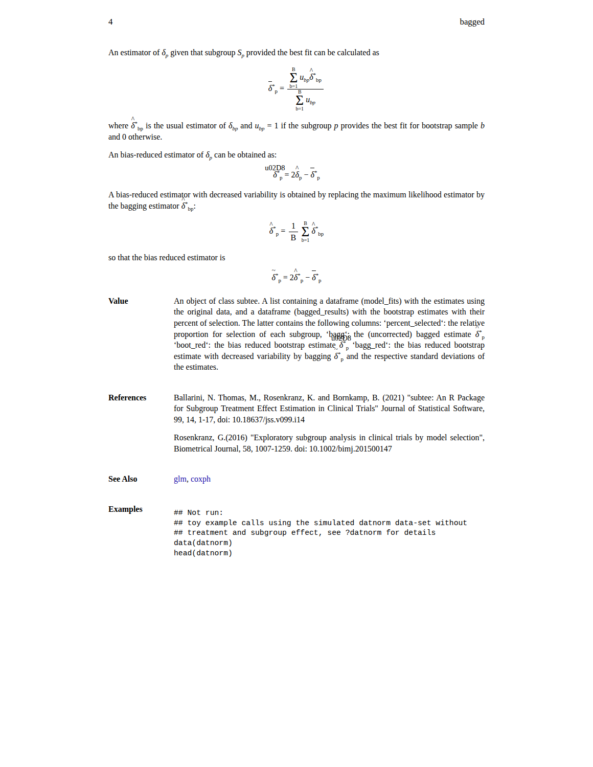4 bagged
An estimator of δp given that subgroup Sp provided the best fit can be calculated as
δ*p = BΣb=1 ubp δ*bp BΣb=1 ubp
where δ*bp is the usual estimator of δbp and ubp = 1 if the subgroup p provides the best fit for bootstrap sample b and 0 otherwise.
An bias-reduced estimator of δp can be obtained as:
δ*p = 2δp − δ*p
A bias-reduced estimator with decreased variability is obtained by replacing the maximum likelihood estimator by the bagging estimator δ*bp:
δ*p = 1 B BΣb=1 δ*bp
so that the bias reduced estimator is
δ*p = 2δ*p − δ*p
Value
An object of class subtee. A list containing a dataframe (model_fits) with the estimates using the original data, and a dataframe (bagged_results) with the bootstrap estimates with their percent of selection. The latter contains the following columns: ‘percent_selected‘: the relative proportion for selection of each subgroup, ‘bagg‘: the (uncorrected) bagged estimate δ*p ‘boot_red‘: the bias reduced bootstrap estimate δ*p ‘bagg_red‘: the bias reduced bootstrap estimate with decreased variability by bagging δ*p and the respective standard deviations of the estimates.
References
Ballarini, N. Thomas, M., Rosenkranz, K. and Bornkamp, B. (2021) "subtee: An R Package for Subgroup Treatment Effect Estimation in Clinical Trials" Journal of Statistical Software, 99, 14, 1-17, doi: 10.18637/jss.v099.i14
Rosenkranz, G.(2016) "Exploratory subgroup analysis in clinical trials by model selection", Biometrical Journal, 58, 1007-1259. doi: 10.1002/bimj.201500147
See Also
glm, coxph
Examples
## Not run: 
## toy example calls using the simulated datnorm data-set without
## treatment and subgroup effect, see ?datnorm for details
data(datnorm)
head(datnorm)